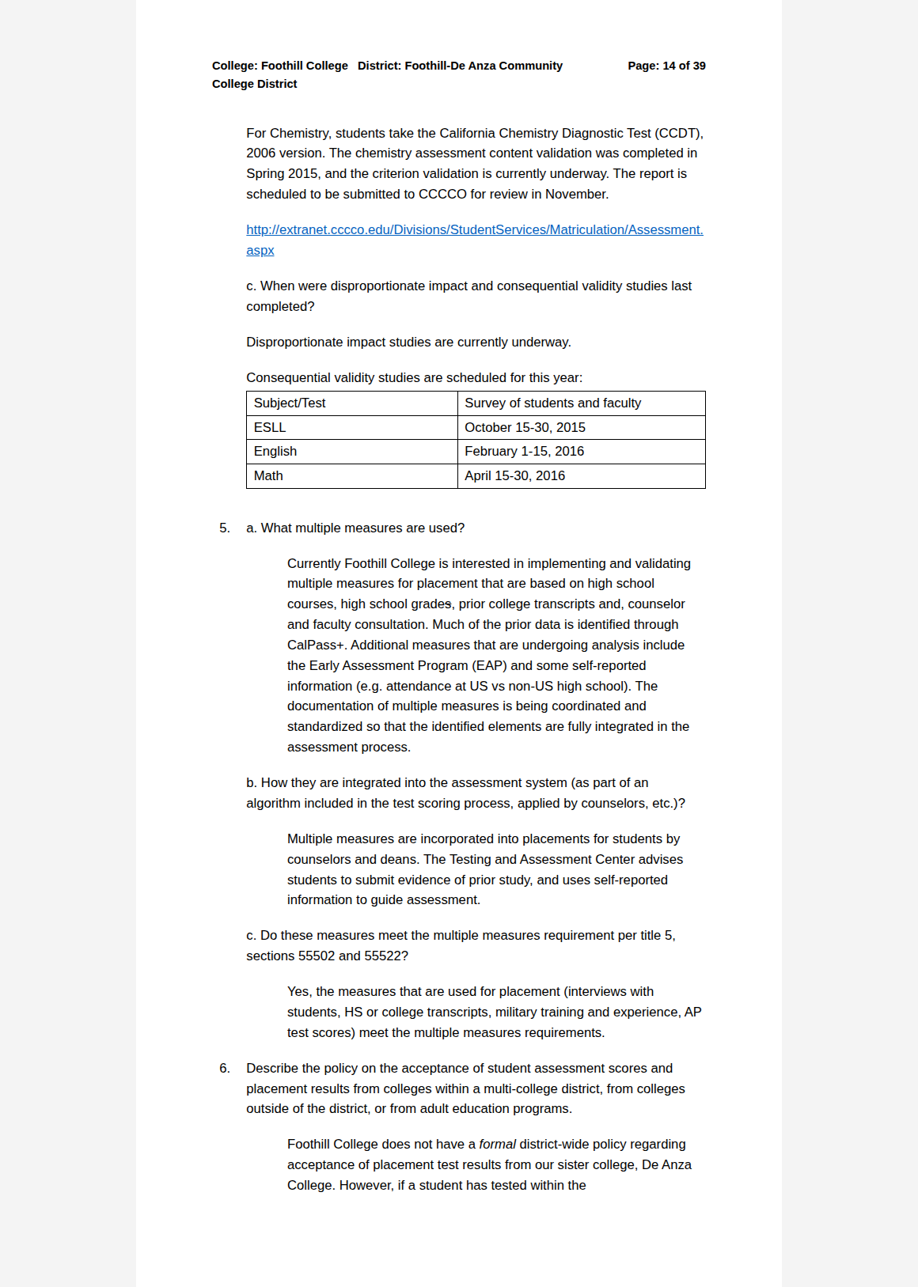College: Foothill College District: Foothill-De Anza Community College District
Page: 14 of 39
For Chemistry, students take the California Chemistry Diagnostic Test (CCDT), 2006 version. The chemistry assessment content validation was completed in Spring 2015, and the criterion validation is currently underway. The report is scheduled to be submitted to CCCCO for review in November.
http://extranet.cccco.edu/Divisions/StudentServices/Matriculation/Assessment.aspx
c. When were disproportionate impact and consequential validity studies last completed?
Disproportionate impact studies are currently underway.
Consequential validity studies are scheduled for this year:
| Subject/Test | Survey of students and faculty |
| ESLL | October 15-30, 2015 |
| English | February 1-15, 2016 |
| Math | April 15-30, 2016 |
5.
a. What multiple measures are used?
Currently Foothill College is interested in implementing and validating multiple measures for placement that are based on high school courses, high school grades, prior college transcripts and, counselor and faculty consultation. Much of the prior data is identified through CalPass+. Additional measures that are undergoing analysis include the Early Assessment Program (EAP) and some self-reported information (e.g. attendance at US vs non-US high school). The documentation of multiple measures is being coordinated and standardized so that the identified elements are fully integrated in the assessment process.
b. How they are integrated into the assessment system (as part of an algorithm included in the test scoring process, applied by counselors, etc.)?
Multiple measures are incorporated into placements for students by counselors and deans. The Testing and Assessment Center advises students to submit evidence of prior study, and uses self-reported information to guide assessment.
c. Do these measures meet the multiple measures requirement per title 5, sections 55502 and 55522?
Yes, the measures that are used for placement (interviews with students, HS or college transcripts, military training and experience, AP test scores) meet the multiple measures requirements.
6.
Describe the policy on the acceptance of student assessment scores and placement results from colleges within a multi-college district, from colleges outside of the district, or from adult education programs.
Foothill College does not have a formal district-wide policy regarding acceptance of placement test results from our sister college, De Anza College. However, if a student has tested within the